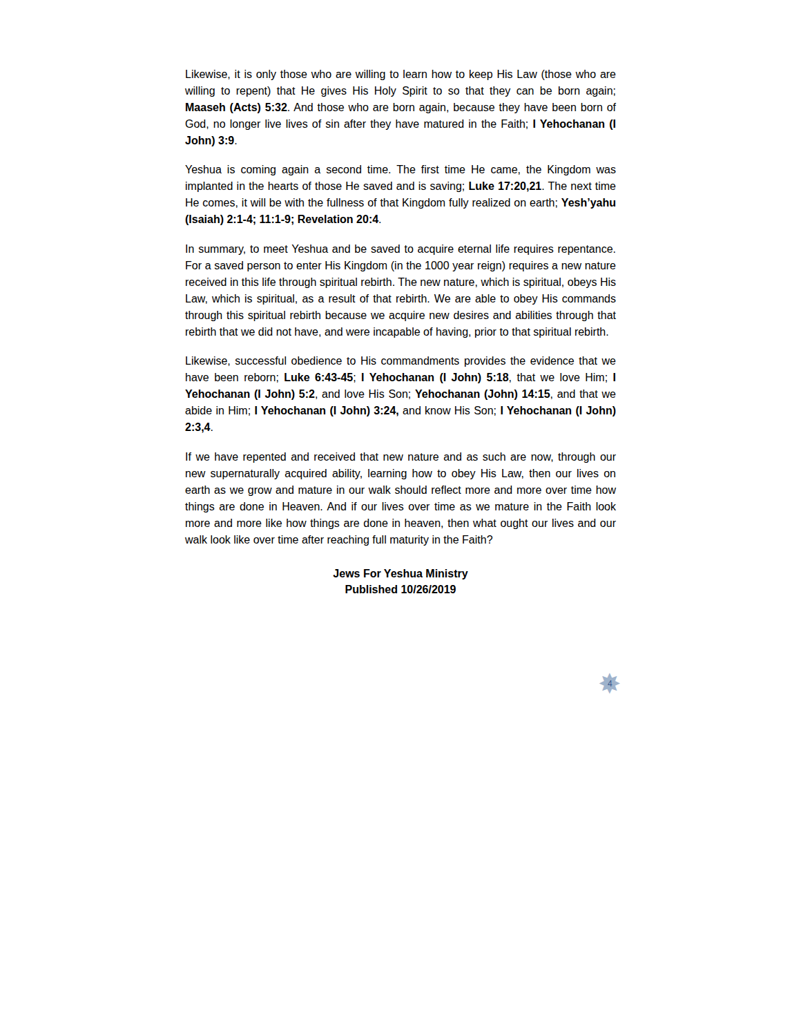Likewise, it is only those who are willing to learn how to keep His Law (those who are willing to repent) that He gives His Holy Spirit to so that they can be born again; Maaseh (Acts) 5:32. And those who are born again, because they have been born of God, no longer live lives of sin after they have matured in the Faith; I Yehochanan (I John) 3:9.
Yeshua is coming again a second time. The first time He came, the Kingdom was implanted in the hearts of those He saved and is saving; Luke 17:20,21. The next time He comes, it will be with the fullness of that Kingdom fully realized on earth; Yesh’yahu (Isaiah) 2:1-4; 11:1-9; Revelation 20:4.
In summary, to meet Yeshua and be saved to acquire eternal life requires repentance. For a saved person to enter His Kingdom (in the 1000 year reign) requires a new nature received in this life through spiritual rebirth. The new nature, which is spiritual, obeys His Law, which is spiritual, as a result of that rebirth. We are able to obey His commands through this spiritual rebirth because we acquire new desires and abilities through that rebirth that we did not have, and were incapable of having, prior to that spiritual rebirth.
Likewise, successful obedience to His commandments provides the evidence that we have been reborn; Luke 6:43-45; I Yehochanan (I John) 5:18, that we love Him; I Yehochanan (I John) 5:2, and love His Son; Yehochanan (John) 14:15, and that we abide in Him; I Yehochanan (I John) 3:24, and know His Son; I Yehochanan (I John) 2:3,4.
If we have repented and received that new nature and as such are now, through our new supernaturally acquired ability, learning how to obey His Law, then our lives on earth as we grow and mature in our walk should reflect more and more over time how things are done in Heaven. And if our lives over time as we mature in the Faith look more and more like how things are done in heaven, then what ought our lives and our walk look like over time after reaching full maturity in the Faith?
Jews For Yeshua Ministry Published 10/26/2019
✸ 4